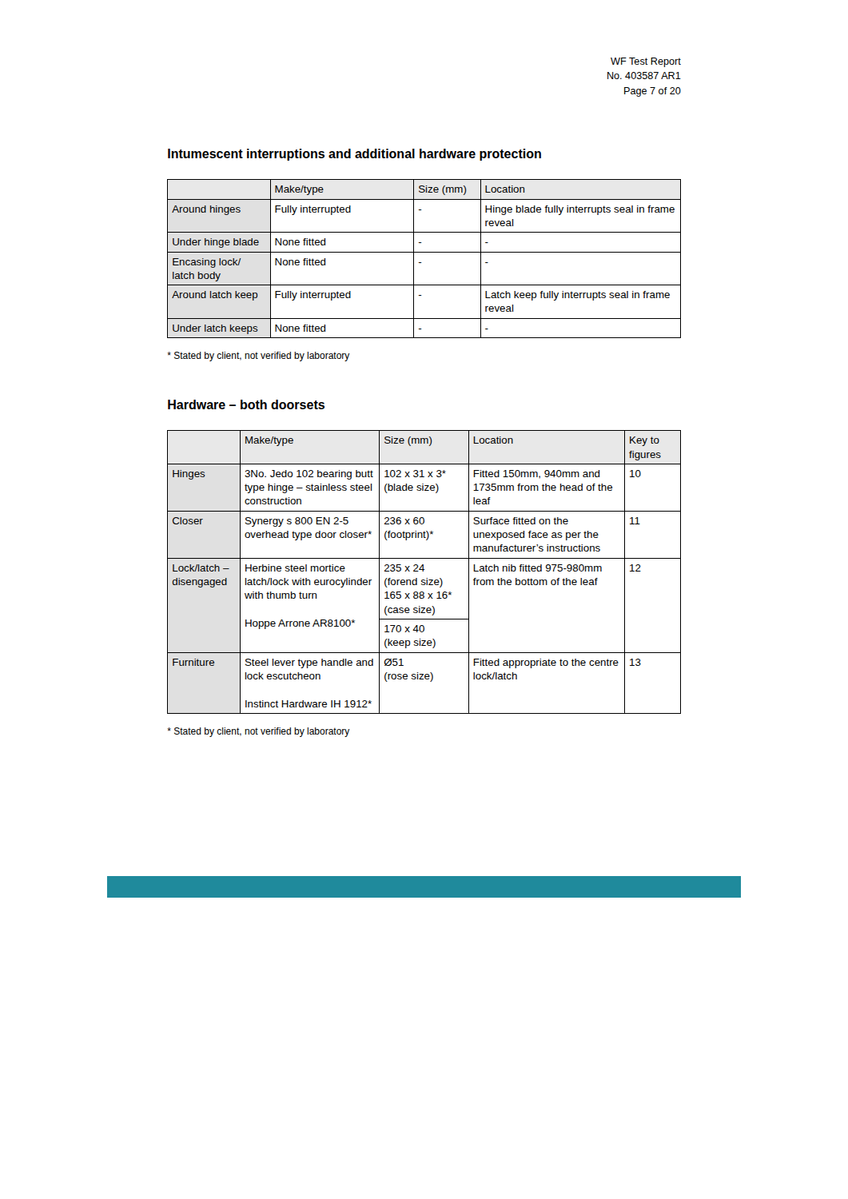WF Test Report
No. 403587 AR1
Page 7 of 20
Intumescent interruptions and additional hardware protection
| | Make/type | Size (mm) | Location |
| Around hinges | Fully interrupted | - | Hinge blade fully interrupts seal in frame reveal |
| Under hinge blade | None fitted | - | - |
| Encasing lock/ latch body | None fitted | - | - |
| Around latch keep | Fully interrupted | - | Latch keep fully interrupts seal in frame reveal |
| Under latch keeps | None fitted | - | - |
* Stated by client, not verified by laboratory
Hardware – both doorsets
| | Make/type | Size (mm) | Location | Key to figures |
| Hinges | 3No. Jedo 102 bearing butt type hinge – stainless steel construction | 102 x 31 x 3* (blade size) | Fitted 150mm, 940mm and 1735mm from the head of the leaf | 10 |
| Closer | Synergy s 800 EN 2-5 overhead type door closer* | 236 x 60 (footprint)* | Surface fitted on the unexposed face as per the manufacturer’s instructions | 11 |
| Lock/latch – disengaged | Herbine steel mortice latch/lock with eurocylinder with thumb turn Hoppe Arrone AR8100* | 235 x 24 (forend size) 165 x 88 x 16* (case size) | Latch nib fitted 975-980mm from the bottom of the leaf | 12 |
| 170 x 40 (keep size) |
| Furniture | Steel lever type handle and lock escutcheon Instinct Hardware IH 1912* | Ø51 (rose size) | Fitted appropriate to the centre lock/latch | 13 |
* Stated by client, not verified by laboratory